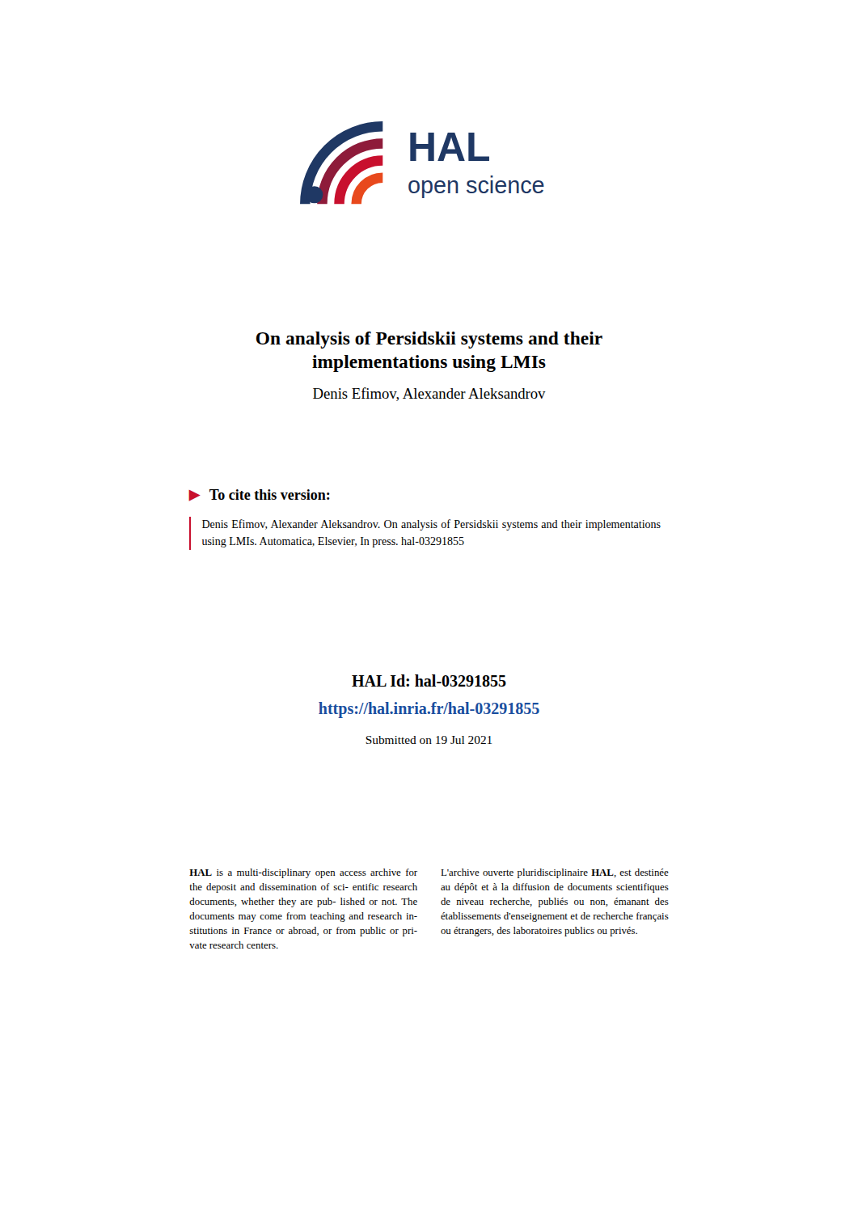HAL open science
On analysis of Persidskii systems and their
implementations using LMIs
Denis Efimov, Alexander Aleksandrov
▶To cite this version:
Denis Efimov, Alexander Aleksandrov. On analysis of Persidskii systems and their implementations using LMIs. Automatica, Elsevier, In press. hal-03291855
HAL Id: hal-03291855
https://hal.inria.fr/hal-03291855
Submitted on 19 Jul 2021
HAL is a multi-disciplinary open access archive for the deposit and dissemination of sci- entific research documents, whether they are pub- lished or not. The documents may come from teaching and research institutions in France or abroad, or from public or private research centers.
L'archive ouverte pluridisciplinaire HAL, est destinée au dépôt et à la diffusion de documents scientifiques de niveau recherche, publiés ou non, émanant des établissements d'enseignement et de recherche français ou étrangers, des laboratoires publics ou privés.